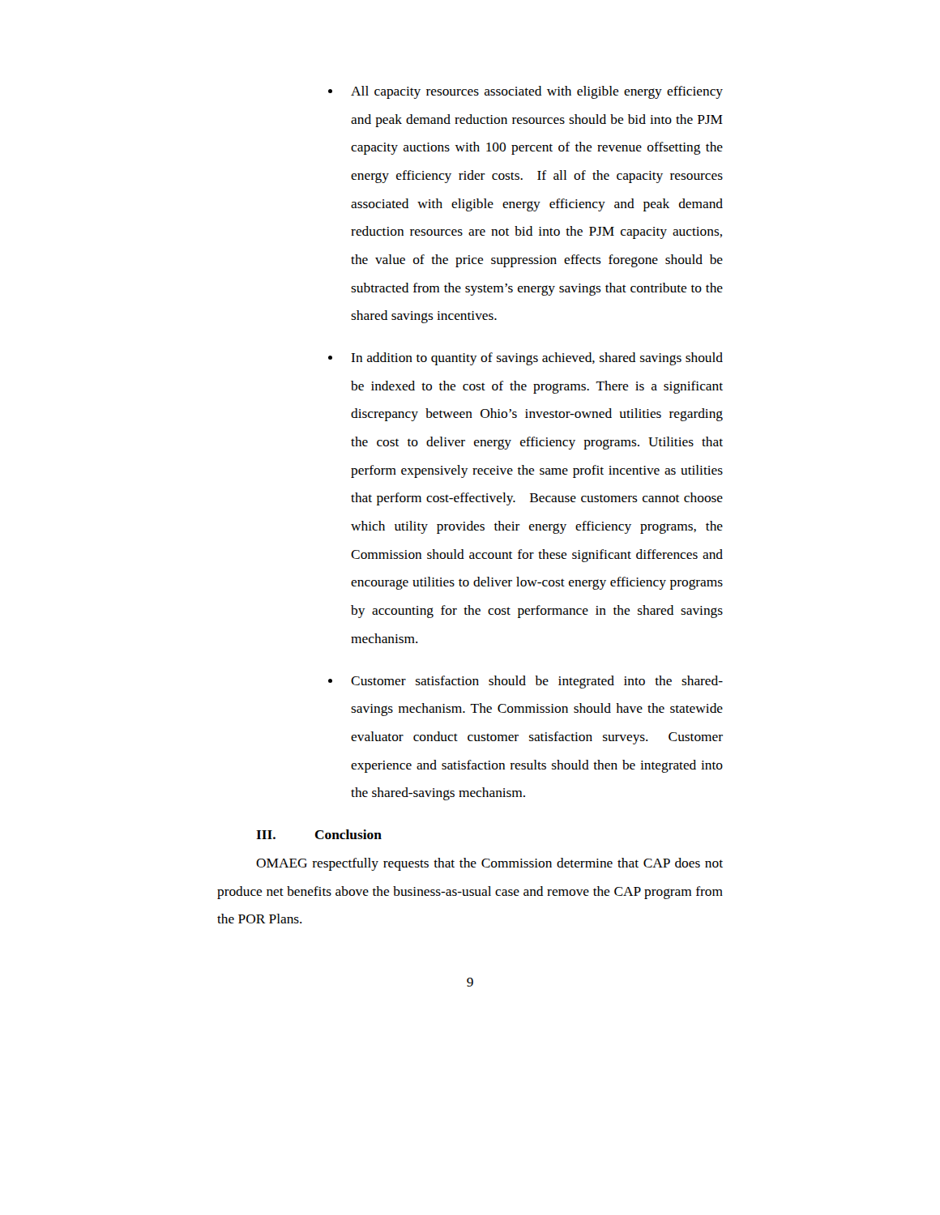All capacity resources associated with eligible energy efficiency and peak demand reduction resources should be bid into the PJM capacity auctions with 100 percent of the revenue offsetting the energy efficiency rider costs. If all of the capacity resources associated with eligible energy efficiency and peak demand reduction resources are not bid into the PJM capacity auctions, the value of the price suppression effects foregone should be subtracted from the system’s energy savings that contribute to the shared savings incentives.
In addition to quantity of savings achieved, shared savings should be indexed to the cost of the programs. There is a significant discrepancy between Ohio’s investor-owned utilities regarding the cost to deliver energy efficiency programs. Utilities that perform expensively receive the same profit incentive as utilities that perform cost-effectively. Because customers cannot choose which utility provides their energy efficiency programs, the Commission should account for these significant differences and encourage utilities to deliver low-cost energy efficiency programs by accounting for the cost performance in the shared savings mechanism.
Customer satisfaction should be integrated into the shared-savings mechanism. The Commission should have the statewide evaluator conduct customer satisfaction surveys. Customer experience and satisfaction results should then be integrated into the shared-savings mechanism.
III. Conclusion
OMAEG respectfully requests that the Commission determine that CAP does not produce net benefits above the business-as-usual case and remove the CAP program from the POR Plans.
9